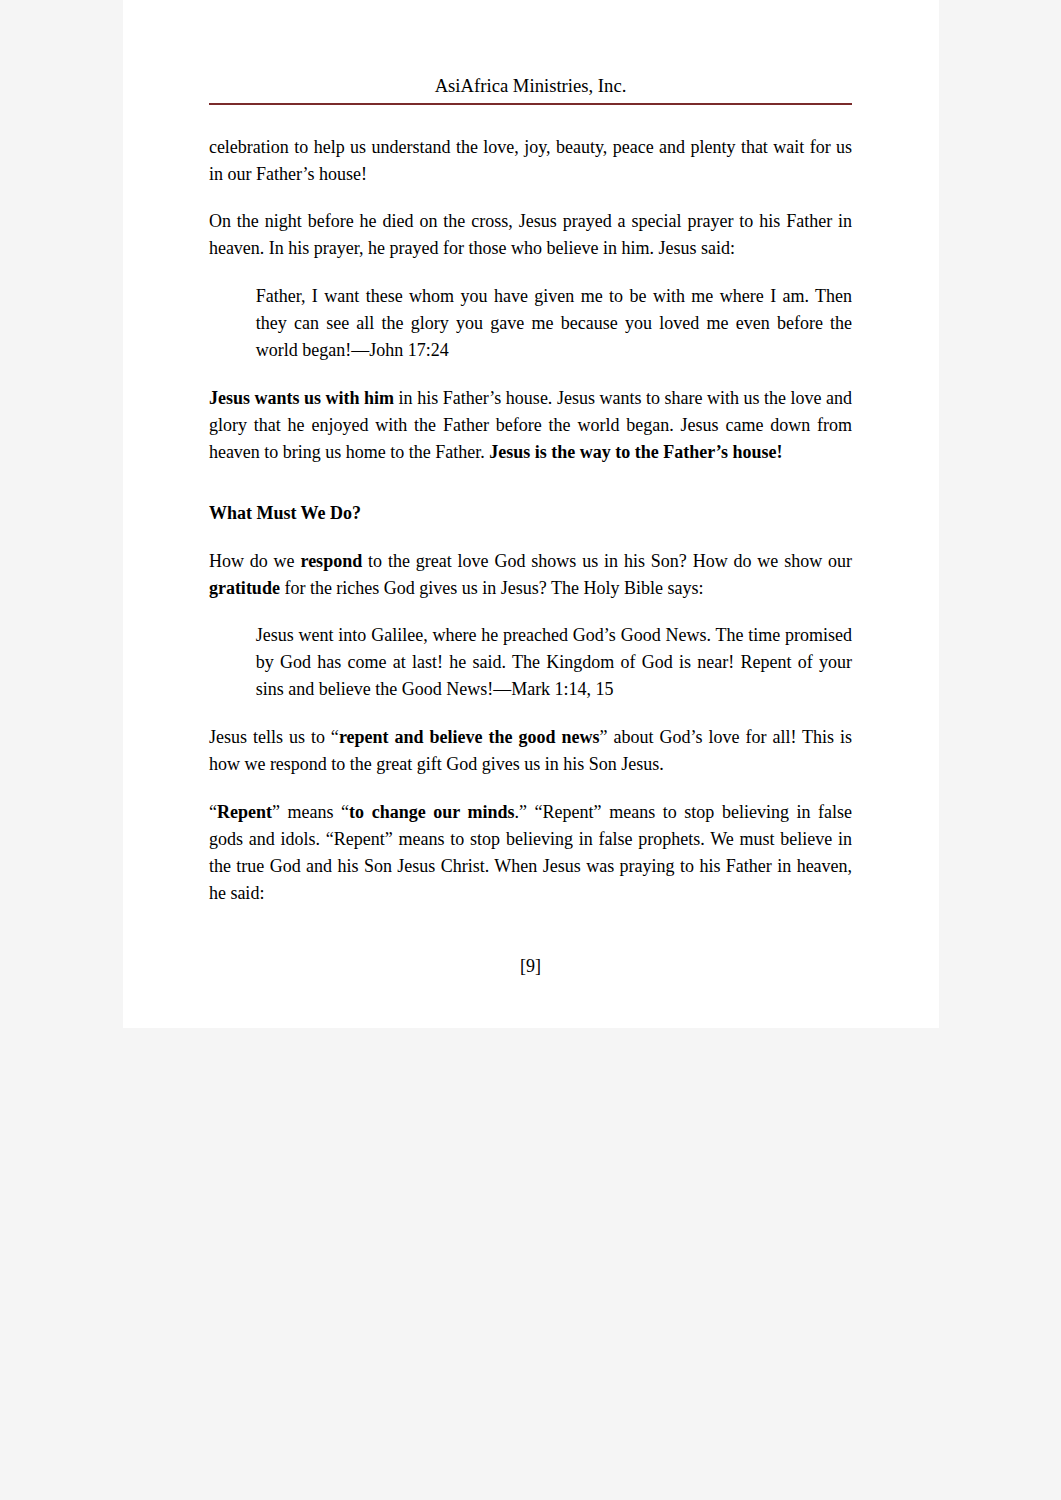AsiAfrica Ministries, Inc.
celebration to help us understand the love, joy, beauty, peace and plenty that wait for us in our Father’s house!
On the night before he died on the cross, Jesus prayed a special prayer to his Father in heaven. In his prayer, he prayed for those who believe in him. Jesus said:
Father, I want these whom you have given me to be with me where I am. Then they can see all the glory you gave me because you loved me even before the world began!—John 17:24
Jesus wants us with him in his Father’s house. Jesus wants to share with us the love and glory that he enjoyed with the Father before the world began. Jesus came down from heaven to bring us home to the Father. Jesus is the way to the Father’s house!
What Must We Do?
How do we respond to the great love God shows us in his Son? How do we show our gratitude for the riches God gives us in Jesus? The Holy Bible says:
Jesus went into Galilee, where he preached God’s Good News. The time promised by God has come at last! he said. The Kingdom of God is near! Repent of your sins and believe the Good News!—Mark 1:14, 15
Jesus tells us to “repent and believe the good news” about God’s love for all! This is how we respond to the great gift God gives us in his Son Jesus.
“Repent” means “to change our minds.” “Repent” means to stop believing in false gods and idols. “Repent” means to stop believing in false prophets. We must believe in the true God and his Son Jesus Christ. When Jesus was praying to his Father in heaven, he said:
[9]